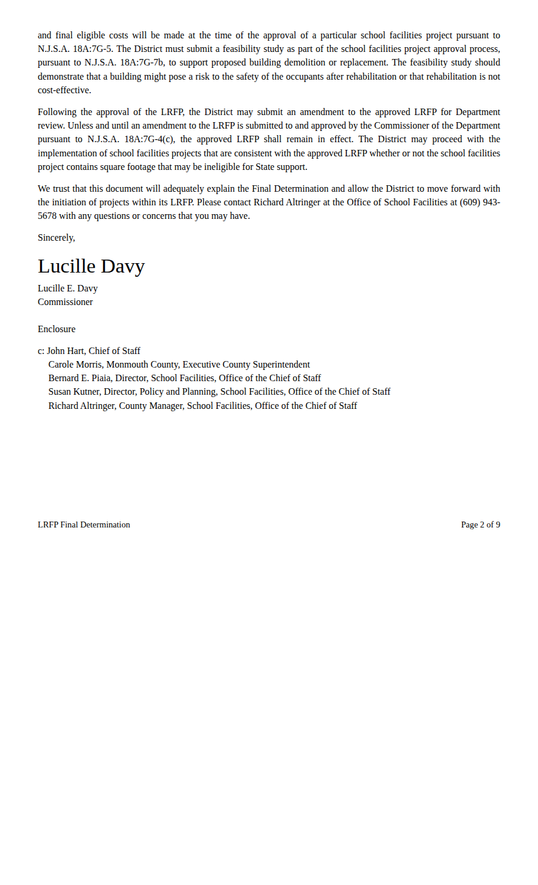and final eligible costs will be made at the time of the approval of a particular school facilities project pursuant to N.J.S.A. 18A:7G-5. The District must submit a feasibility study as part of the school facilities project approval process, pursuant to N.J.S.A. 18A:7G-7b, to support proposed building demolition or replacement. The feasibility study should demonstrate that a building might pose a risk to the safety of the occupants after rehabilitation or that rehabilitation is not cost-effective.
Following the approval of the LRFP, the District may submit an amendment to the approved LRFP for Department review. Unless and until an amendment to the LRFP is submitted to and approved by the Commissioner of the Department pursuant to N.J.S.A. 18A:7G-4(c), the approved LRFP shall remain in effect. The District may proceed with the implementation of school facilities projects that are consistent with the approved LRFP whether or not the school facilities project contains square footage that may be ineligible for State support.
We trust that this document will adequately explain the Final Determination and allow the District to move forward with the initiation of projects within its LRFP. Please contact Richard Altringer at the Office of School Facilities at (609) 943-5678 with any questions or concerns that you may have.
Sincerely,
Lucille Davy
Lucille E. Davy
Commissioner
Enclosure
c: John Hart, Chief of Staff
Carole Morris, Monmouth County, Executive County Superintendent
Bernard E. Piaia, Director, School Facilities, Office of the Chief of Staff
Susan Kutner, Director, Policy and Planning, School Facilities, Office of the Chief of Staff
Richard Altringer, County Manager, School Facilities, Office of the Chief of Staff
LRFP Final Determination
Page 2 of 9